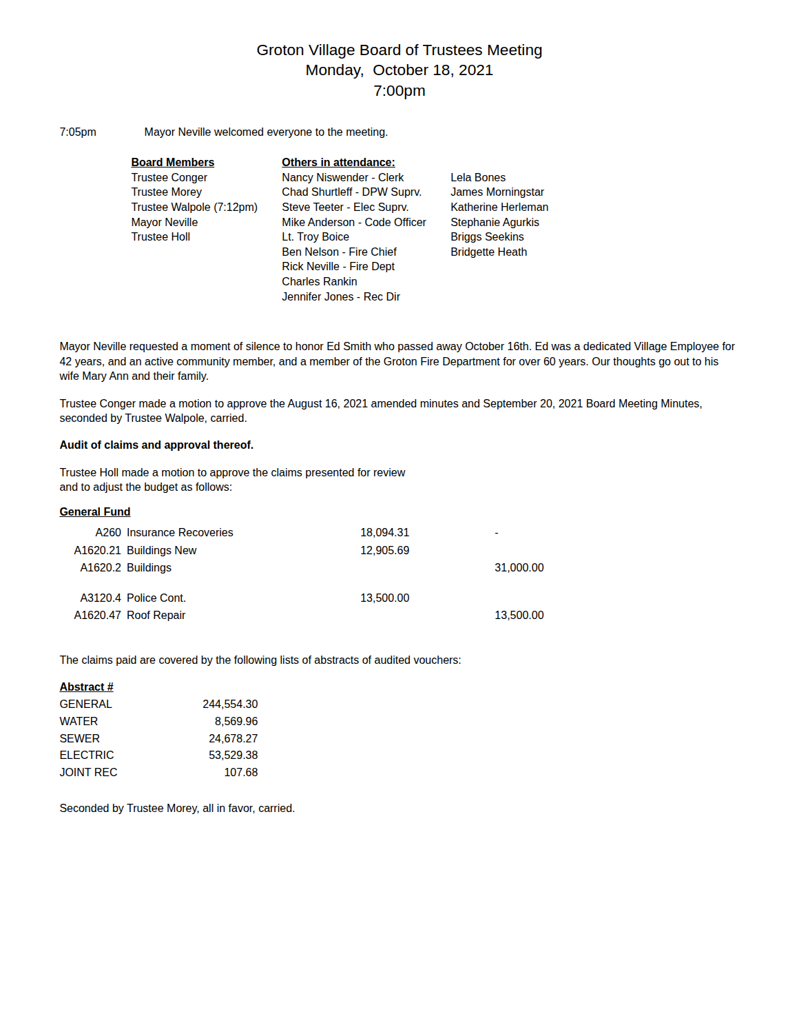Groton Village Board of Trustees Meeting Monday, October 18, 2021 7:00pm
7:05pm Mayor Neville welcomed everyone to the meeting.
| Board Members | Others in attendance: | |
| --- | --- | --- |
| Trustee Conger | Nancy Niswender - Clerk | Lela Bones |
| Trustee Morey | Chad Shurtleff - DPW Suprv. | James Morningstar |
| Trustee Walpole (7:12pm) | Steve Teeter - Elec Suprv. | Katherine Herleman |
| Mayor Neville | Mike Anderson - Code Officer | Stephanie Agurkis |
| Trustee Holl | Lt. Troy Boice | Briggs Seekins |
| | Ben Nelson - Fire Chief | Bridgette Heath |
| | Rick Neville - Fire Dept | |
| | Charles Rankin | |
| | Jennifer Jones - Rec Dir | |
Mayor Neville requested a moment of silence to honor Ed Smith who passed away October 16th. Ed was a dedicated Village Employee for 42 years, and an active community member, and a member of the Groton Fire Department for over 60 years. Our thoughts go out to his wife Mary Ann and their family.
Trustee Conger made a motion to approve the August 16, 2021 amended minutes and September 20, 2021 Board Meeting Minutes, seconded by Trustee Walpole, carried.
Audit of claims and approval thereof.
Trustee Holl made a motion to approve the claims presented for review
and to adjust the budget as follows:
General Fund
| A260 | Insurance Recoveries | 18,094.31 | - |
| A1620.21 | Buildings New | 12,905.69 | |
| A1620.2 | Buildings | | 31,000.00 |
| A3120.4 | Police Cont. | 13,500.00 | |
| A1620.47 | Roof Repair | | 13,500.00 |
The claims paid are covered by the following lists of abstracts of audited vouchers:
Abstract #
| GENERAL | 244,554.30 |
| WATER | 8,569.96 |
| SEWER | 24,678.27 |
| ELECTRIC | 53,529.38 |
| JOINT REC | 107.68 |
Seconded by Trustee Morey, all in favor, carried.